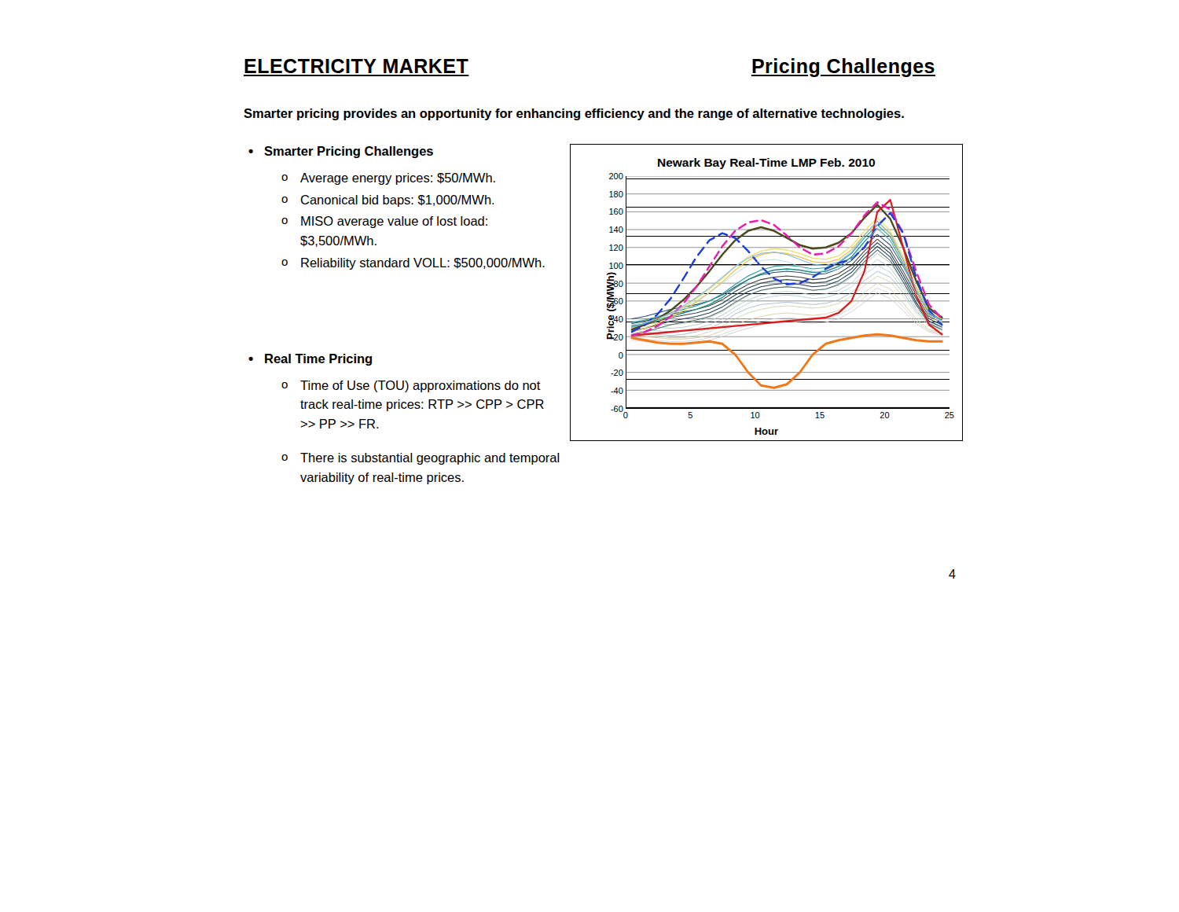ELECTRICITY MARKET Pricing Challenges
Smarter pricing provides an opportunity for enhancing efficiency and the range of alternative technologies.
Smarter Pricing Challenges
Average energy prices: $50/MWh.
Canonical bid baps: $1,000/MWh.
MISO average value of lost load: $3,500/MWh.
Reliability standard VOLL: $500,000/MWh.
Real Time Pricing
Time of Use (TOU) approximations do not track real-time prices: RTP >> CPP > CPR >> PP >> FR.
There is substantial geographic and temporal variability of real-time prices.
Newark Bay Real-Time LMP Feb. 2010
Price ($/MWh)
200 180 160 140 120 100 80 60 40 20 0 -20 -40 -60
0 5 10 15 20 25
Hour
4